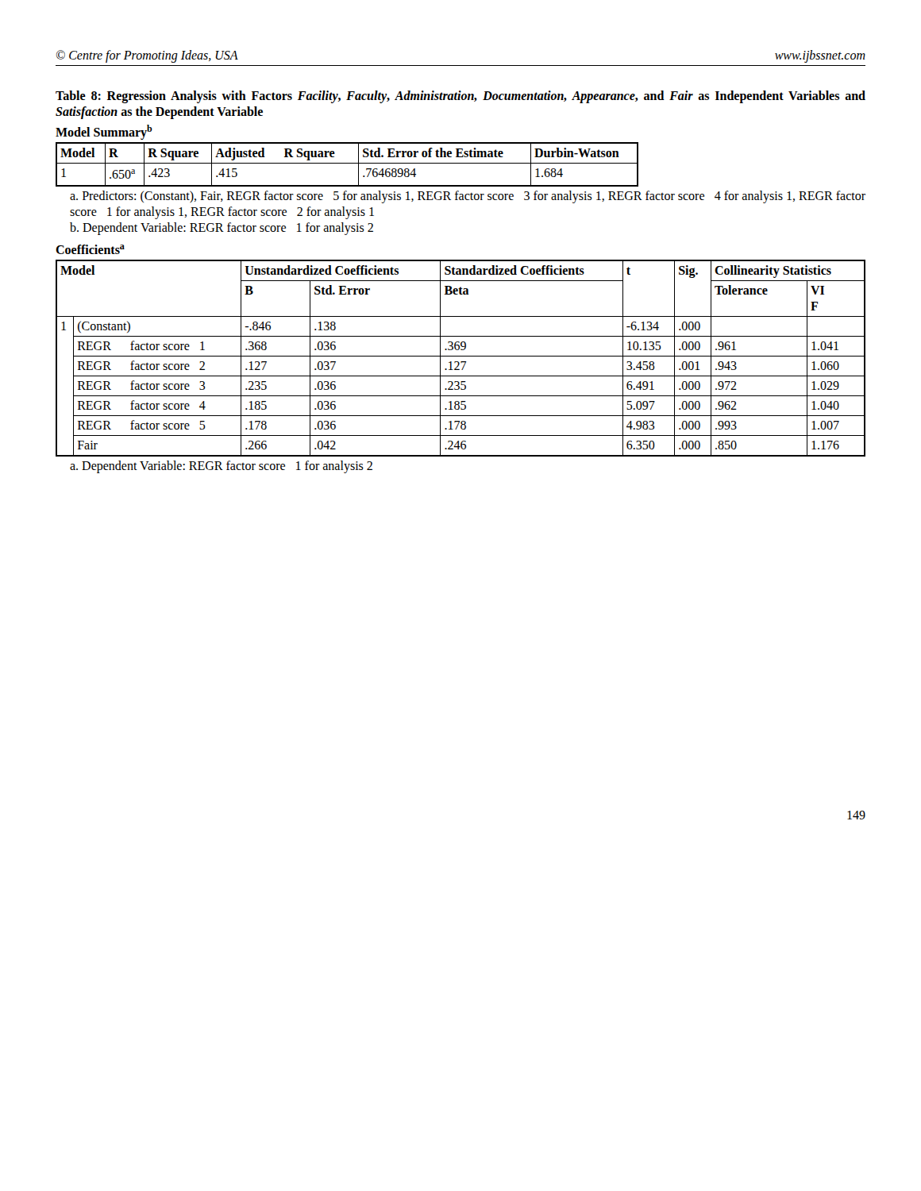© Centre for Promoting Ideas, USA
www.ijbssnet.com
Table 8: Regression Analysis with Factors Facility, Faculty, Administration, Documentation, Appearance, and Fair as Independent Variables and Satisfaction as the Dependent Variable
Model Summaryb
| Model | R | R Square | Adjusted R Square | Std. Error of the Estimate | Durbin-Watson |
| --- | --- | --- | --- | --- | --- |
| 1 | .650 a | .423 | .415 | .76468984 | 1.684 |
a. Predictors: (Constant), Fair, REGR factor score 5 for analysis 1, REGR factor score 3 for analysis 1, REGR factor score 4 for analysis 1, REGR factor score 1 for analysis 1, REGR factor score 2 for analysis 1
b. Dependent Variable: REGR factor score 1 for analysis 2
Coefficientsa
| Model | Unstandardized Coefficients | Standardized Coefficients | t | Sig. | Collinearity Statistics |
| --- | --- | --- | --- | --- | --- |
| B | Std. Error | Beta | Tolerance | VI F |
| 1 | (Constant) | -.846 | .138 | | -6.134 | .000 | | |
| REGR factor score 1 | .368 | .036 | .369 | 10.135 | .000 | .961 | 1.041 |
| REGR factor score 2 | .127 | .037 | .127 | 3.458 | .001 | .943 | 1.060 |
| REGR factor score 3 | .235 | .036 | .235 | 6.491 | .000 | .972 | 1.029 |
| REGR factor score 4 | .185 | .036 | .185 | 5.097 | .000 | .962 | 1.040 |
| REGR factor score 5 | .178 | .036 | .178 | 4.983 | .000 | .993 | 1.007 |
| Fair | .266 | .042 | .246 | 6.350 | .000 | .850 | 1.176 |
a. Dependent Variable: REGR factor score 1 for analysis 2
149